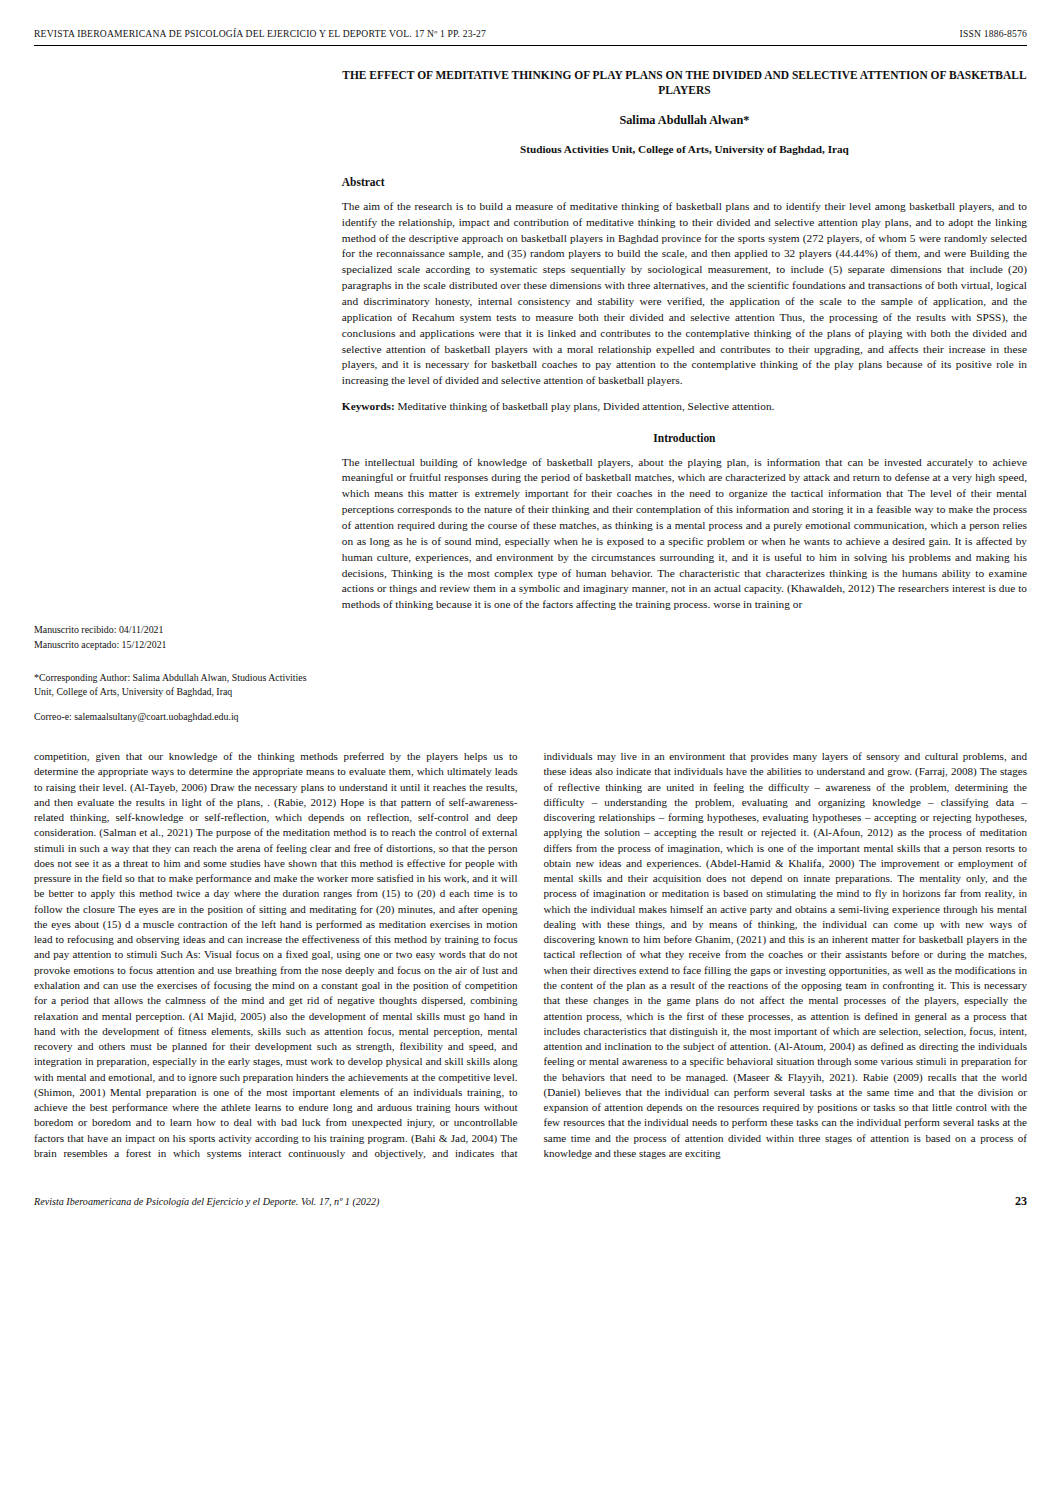Revista Iberoamericana de Psicología del Ejercicio y el Deporte Vol. 17 nº 1 pp. 23-27
ISSN 1886-8576
The Effect of Meditative Thinking of Play Plans on the Divided and Selective Attention of Basketball Players
Salima Abdullah Alwan*
Studious Activities Unit, College of Arts, University of Baghdad, Iraq
Abstract
The aim of the research is to build a measure of meditative thinking of basketball plans and to identify their level among basketball players, and to identify the relationship, impact and contribution of meditative thinking to their divided and selective attention play plans, and to adopt the linking method of the descriptive approach on basketball players in Baghdad province for the sports system (272 players, of whom 5 were randomly selected for the reconnaissance sample, and (35) random players to build the scale, and then applied to 32 players (44.44%) of them, and were Building the specialized scale according to systematic steps sequentially by sociological measurement, to include (5) separate dimensions that include (20) paragraphs in the scale distributed over these dimensions with three alternatives, and the scientific foundations and transactions of both virtual, logical and discriminatory honesty, internal consistency and stability were verified, the application of the scale to the sample of application, and the application of Recahum system tests to measure both their divided and selective attention Thus, the processing of the results with SPSS), the conclusions and applications were that it is linked and contributes to the contemplative thinking of the plans of playing with both the divided and selective attention of basketball players with a moral relationship expelled and contributes to their upgrading, and affects their increase in these players, and it is necessary for basketball coaches to pay attention to the contemplative thinking of the play plans because of its positive role in increasing the level of divided and selective attention of basketball players.
Keywords: Meditative thinking of basketball play plans, Divided attention, Selective attention.
Introduction
The intellectual building of knowledge of basketball players, about the playing plan, is information that can be invested accurately to achieve meaningful or fruitful responses during the period of basketball matches, which are characterized by attack and return to defense at a very high speed, which means this matter is extremely important for their coaches in the need to organize the tactical information that The level of their mental perceptions corresponds to the nature of their thinking and their contemplation of this information and storing it in a feasible way to make the process of attention required during the course of these matches, as thinking is a mental process and a purely emotional communication, which a person relies on as long as he is of sound mind, especially when he is exposed to a specific problem or when he wants to achieve a desired gain. It is affected by human culture, experiences, and environment by the circumstances surrounding it, and it is useful to him in solving his problems and making his decisions, Thinking is the most complex type of human behavior. The characteristic that characterizes thinking is the humans ability to examine actions or things and review them in a symbolic and imaginary manner, not in an actual capacity. (Khawaldeh, 2012) The researchers interest is due to methods of thinking because it is one of the factors affecting the training process. worse in training or
Manuscrito recibido: 04/11/2021
Manuscrito aceptado: 15/12/2021
*Corresponding Author: Salima Abdullah Alwan, Studious Activities Unit, College of Arts, University of Baghdad, Iraq
Correo-e: salemaalsultany@coart.uobaghdad.edu.iq
competition, given that our knowledge of the thinking methods preferred by the players helps us to determine the appropriate ways to determine the appropriate means to evaluate them, which ultimately leads to raising their level. (Al-Tayeb, 2006) Draw the necessary plans to understand it until it reaches the results, and then evaluate the results in light of the plans, . (Rabie, 2012) Hope is that pattern of self-awareness-related thinking, self-knowledge or self-reflection, which depends on reflection, self-control and deep consideration. (Salman et al., 2021) The purpose of the meditation method is to reach the control of external stimuli in such a way that they can reach the arena of feeling clear and free of distortions, so that the person does not see it as a threat to him and some studies have shown that this method is effective for people with pressure in the field so that to make performance and make the worker more satisfied in his work, and it will be better to apply this method twice a day where the duration ranges from (15) to (20) d each time is to follow the closure The eyes are in the position of sitting and meditating for (20) minutes, and after opening the eyes about (15) d a muscle contraction of the left hand is performed as meditation exercises in motion lead to refocusing and observing ideas and can increase the effectiveness of this method by training to focus and pay attention to stimuli Such As: Visual focus on a fixed goal, using one or two easy words that do not provoke emotions to focus attention and use breathing from the nose deeply and focus on the air of lust and exhalation and can use the exercises of focusing the mind on a constant goal in the position of competition for a period that allows the calmness of the mind and get rid of negative thoughts dispersed, combining relaxation and mental perception. (Al Majid, 2005) also the development of mental skills must go hand in hand with the development of fitness elements, skills such as attention focus, mental perception, mental recovery and others must be planned for their development such as strength, flexibility and speed, and integration in preparation, especially in the early stages, must work to develop physical and skill skills along with mental and emotional, and to ignore such preparation hinders the achievements at the competitive level. (Shimon, 2001) Mental preparation is one of the most important elements of an individuals training, to achieve the best performance where the athlete learns to endure long and arduous training hours without boredom or boredom and to learn how to deal with bad luck from unexpected injury, or uncontrollable factors that have an impact on his sports activity according to his training program. (Bahi & Jad, 2004) The brain resembles a forest in which systems interact continuously and objectively, and indicates that individuals may live in an environment that provides many layers of sensory and cultural problems, and these ideas also indicate that individuals have the abilities to understand and grow. (Farraj, 2008) The stages of reflective thinking are united in feeling the difficulty – awareness of the problem, determining the difficulty – understanding the problem, evaluating and organizing knowledge – classifying data – discovering relationships – forming hypotheses, evaluating hypotheses – accepting or rejecting hypotheses, applying the solution – accepting the result or rejected it. (Al-Afoun, 2012) as the process of meditation differs from the process of imagination, which is one of the important mental skills that a person resorts to obtain new ideas and experiences. (Abdel-Hamid & Khalifa, 2000) The improvement or employment of mental skills and their acquisition does not depend on innate preparations. The mentality only, and the process of imagination or meditation is based on stimulating the mind to fly in horizons far from reality, in which the individual makes himself an active party and obtains a semi-living experience through his mental dealing with these things, and by means of thinking, the individual can come up with new ways of discovering known to him before Ghanim, (2021) and this is an inherent matter for basketball players in the tactical reflection of what they receive from the coaches or their assistants before or during the matches, when their directives extend to face filling the gaps or investing opportunities, as well as the modifications in the content of the plan as a result of the reactions of the opposing team in confronting it. This is necessary that these changes in the game plans do not affect the mental processes of the players, especially the attention process, which is the first of these processes, as attention is defined in general as a process that includes characteristics that distinguish it, the most important of which are selection, selection, focus, intent, attention and inclination to the subject of attention. (Al-Atoum, 2004) as defined as directing the individuals feeling or mental awareness to a specific behavioral situation through some various stimuli in preparation for the behaviors that need to be managed. (Maseer & Flayyih, 2021). Rabie (2009) recalls that the world (Daniel) believes that the individual can perform several tasks at the same time and that the division or expansion of attention depends on the resources required by positions or tasks so that little control with the few resources that the individual needs to perform these tasks can the individual perform several tasks at the same time and the process of attention divided within three stages of attention is based on a process of knowledge and these stages are exciting
Revista Iberoamericana de Psicología del Ejercicio y el Deporte. Vol. 17, nº 1 (2022)
23